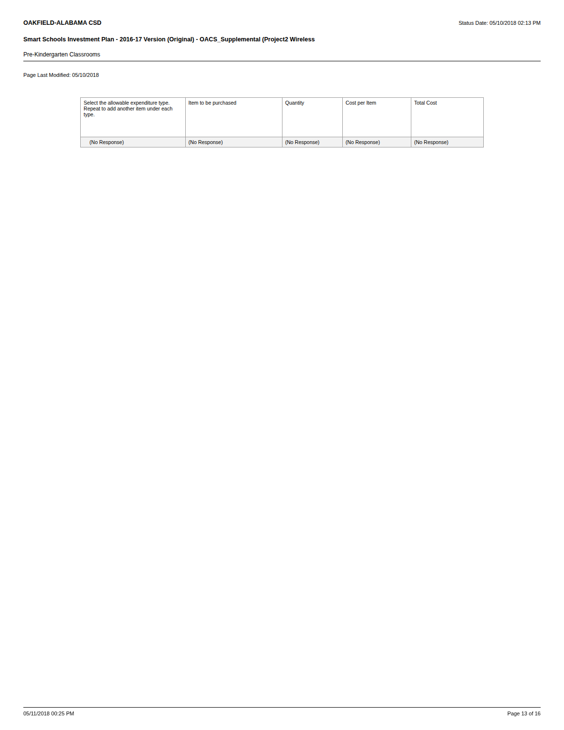OAKFIELD-ALABAMA CSD Status Date: 05/10/2018 02:13 PM
Smart Schools Investment Plan - 2016-17 Version (Original) - OACS_Supplemental (Project2 Wireless
Pre-Kindergarten Classrooms
Page Last Modified: 05/10/2018
| Select the allowable expenditure type. Repeat to add another item under each type. | Item to be purchased | Quantity | Cost per Item | Total Cost |
| --- | --- | --- | --- | --- |
| (No Response) | (No Response) | (No Response) | (No Response) | (No Response) |
05/11/2018 00:25 PM Page 13 of 16